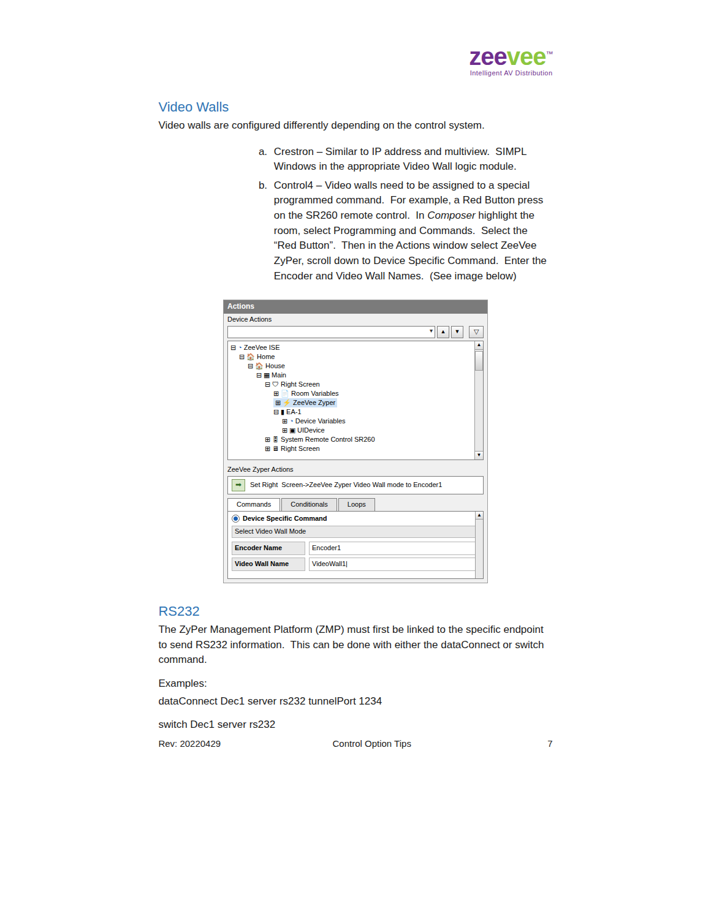zee vee™
Intelligent AV Distribution
Video Walls
Video walls are configured differently depending on the control system.
Crestron – Similar to IP address and multiview. SIMPL Windows in the appropriate Video Wall logic module.
Control4 – Video walls need to be assigned to a special programmed command. For example, a Red Button press on the SR260 remote control. In Composer highlight the room, select Programming and Commands. Select the “Red Button”. Then in the Actions window select ZeeVee ZyPer, scroll down to Device Specific Command. Enter the Encoder and Video Wall Names. (See image below)
Actions
Device Actions
▲
▼
▽
▲
▼
⊟ ◔ ZeeVee ISE
⊟ 🏠 Home
⊟ 🏠 House
⊟ ▦ Main
⊟ 🛡 Right Screen
⊞ 📄 Room Variables
⊞ ⚡ ZeeVee Zyper
⊟ ▮ EA-1
⊞ ◔ Device Variables
⊞ ▣ UIDevice
⊞ 🎛 System Remote Control SR260
⊞ 🖥 Right Screen
ZeeVee Zyper Actions
➡
Set Right Screen->ZeeVee Zyper Video Wall mode to Encoder1
Commands
Conditionals
Loops
▲
Device Specific Command
Select Video Wall Mode
Encoder Name
Encoder1
Video Wall Name
VideoWall1|
RS232
The ZyPer Management Platform (ZMP) must first be linked to the specific endpoint to send RS232 information. This can be done with either the dataConnect or switch command.
Examples:
dataConnect Dec1 server rs232 tunnelPort 1234
switch Dec1 server rs232
Rev: 20220429
Control Option Tips
7